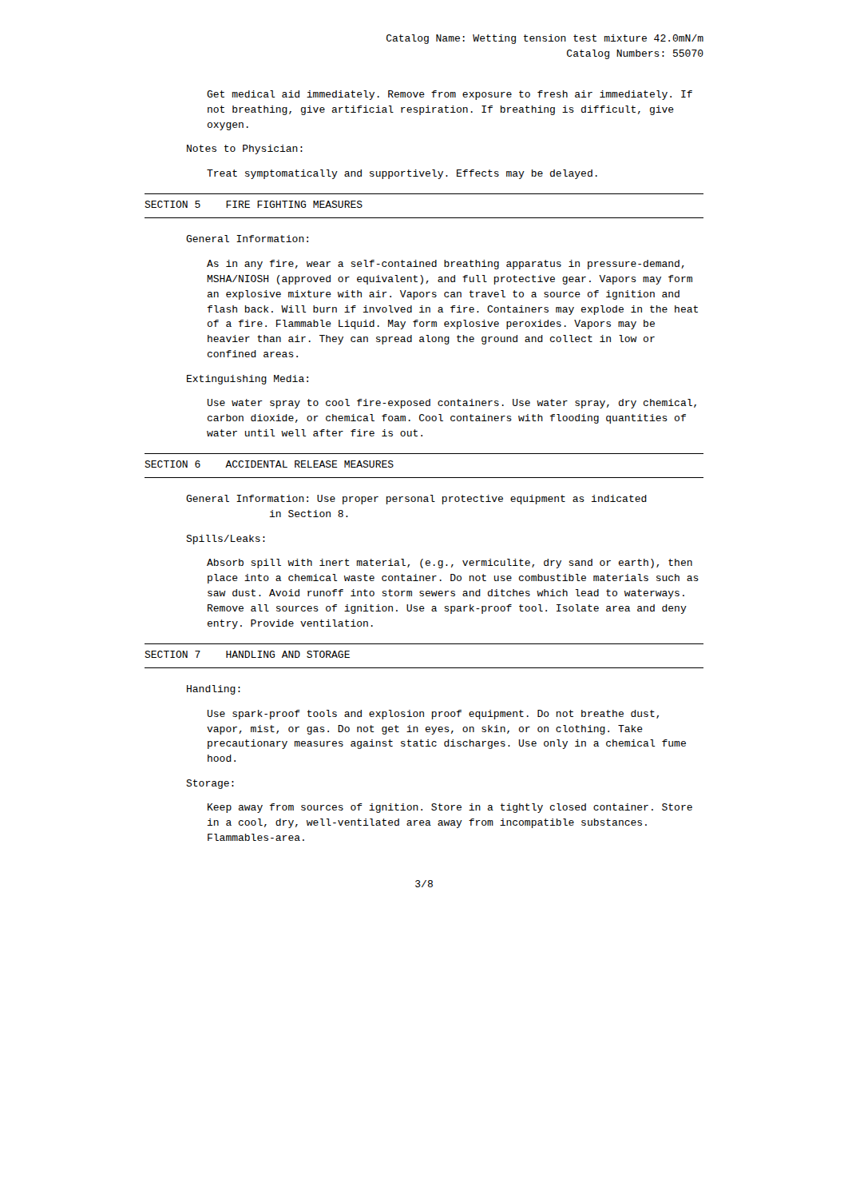Catalog Name: Wetting tension test mixture 42.0mN/m
Catalog Numbers: 55070
Get medical aid immediately. Remove from exposure to fresh air immediately. If not breathing, give artificial respiration. If breathing is difficult, give oxygen.
Notes to Physician:
Treat symptomatically and supportively. Effects may be delayed.
SECTION 5 FIRE FIGHTING MEASURES
General Information:
As in any fire, wear a self-contained breathing apparatus in pressure-demand, MSHA/NIOSH (approved or equivalent), and full protective gear. Vapors may form an explosive mixture with air. Vapors can travel to a source of ignition and flash back. Will burn if involved in a fire. Containers may explode in the heat of a fire. Flammable Liquid. May form explosive peroxides. Vapors may be heavier than air. They can spread along the ground and collect in low or confined areas.
Extinguishing Media:
Use water spray to cool fire-exposed containers. Use water spray, dry chemical, carbon dioxide, or chemical foam. Cool containers with flooding quantities of water until well after fire is out.
SECTION 6 ACCIDENTAL RELEASE MEASURES
General Information: Use proper personal protective equipment as indicated in Section 8.
Spills/Leaks:
Absorb spill with inert material, (e.g., vermiculite, dry sand or earth), then place into a chemical waste container. Do not use combustible materials such as saw dust. Avoid runoff into storm sewers and ditches which lead to waterways. Remove all sources of ignition. Use a spark-proof tool. Isolate area and deny entry. Provide ventilation.
SECTION 7 HANDLING AND STORAGE
Handling:
Use spark-proof tools and explosion proof equipment. Do not breathe dust, vapor, mist, or gas. Do not get in eyes, on skin, or on clothing. Take precautionary measures against static discharges. Use only in a chemical fume hood.
Storage:
Keep away from sources of ignition. Store in a tightly closed container. Store in a cool, dry, well-ventilated area away from incompatible substances. Flammables-area.
3/8